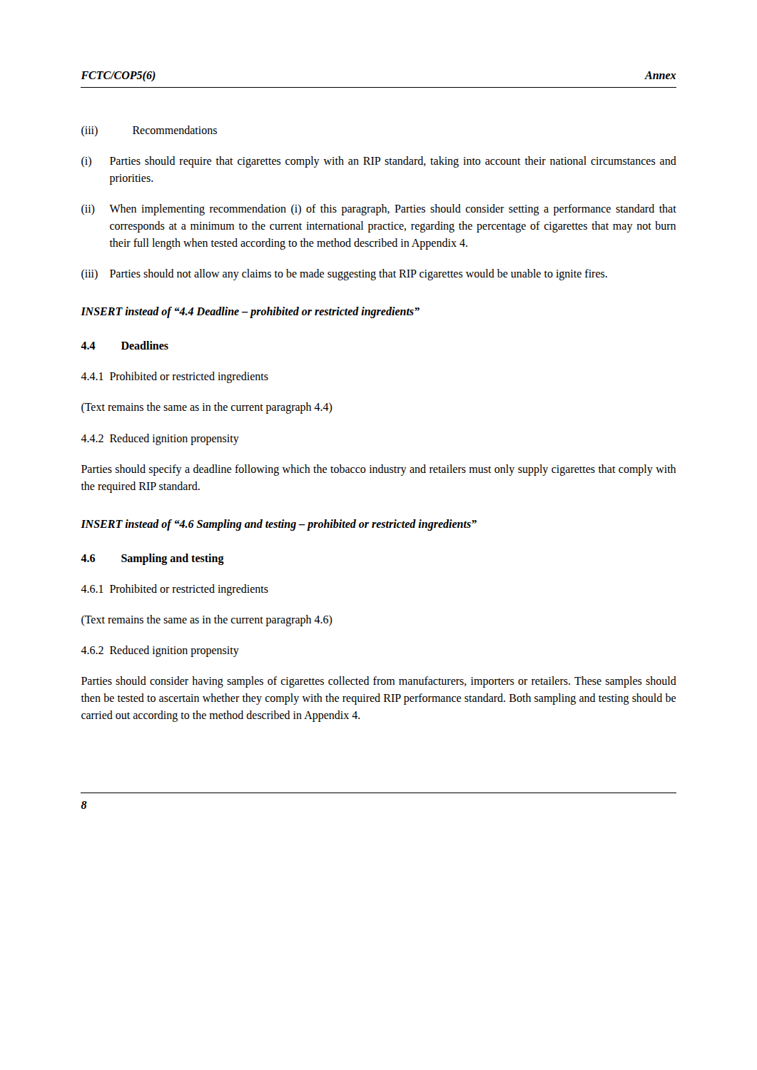FCTC/COP5(6) Annex
(iii) Recommendations
(i) Parties should require that cigarettes comply with an RIP standard, taking into account their national circumstances and priorities.
(ii) When implementing recommendation (i) of this paragraph, Parties should consider setting a performance standard that corresponds at a minimum to the current international practice, regarding the percentage of cigarettes that may not burn their full length when tested according to the method described in Appendix 4.
(iii) Parties should not allow any claims to be made suggesting that RIP cigarettes would be unable to ignite fires.
INSERT instead of “4.4 Deadline – prohibited or restricted ingredients”
4.4 Deadlines
4.4.1 Prohibited or restricted ingredients
(Text remains the same as in the current paragraph 4.4)
4.4.2 Reduced ignition propensity
Parties should specify a deadline following which the tobacco industry and retailers must only supply cigarettes that comply with the required RIP standard.
INSERT instead of “4.6 Sampling and testing – prohibited or restricted ingredients”
4.6 Sampling and testing
4.6.1 Prohibited or restricted ingredients
(Text remains the same as in the current paragraph 4.6)
4.6.2 Reduced ignition propensity
Parties should consider having samples of cigarettes collected from manufacturers, importers or retailers. These samples should then be tested to ascertain whether they comply with the required RIP performance standard. Both sampling and testing should be carried out according to the method described in Appendix 4.
8